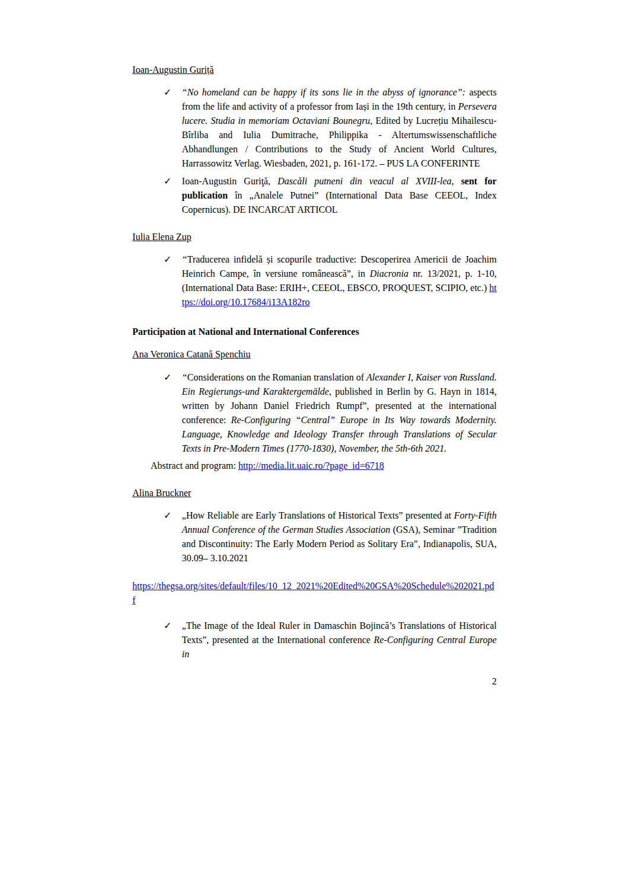Ioan-Augustin Guriță
“No homeland can be happy if its sons lie in the abyss of ignorance”: aspects from the life and activity of a professor from Iași in the 19th century, in Persevera lucere. Studia in memoriam Octaviani Bounegru, Edited by Lucrețiu Mihailescu-Bîrliba and Iulia Dumitrache, Philippika - Altertumswissenschaftliche Abhandlungen / Contributions to the Study of Ancient World Cultures, Harrassowitz Verlag. Wiesbaden, 2021, p. 161-172. – PUS LA CONFERINTE
Ioan-Augustin Guriţă, Dascăli putneni din veacul al XVIII-lea, sent for publication în „Analele Putnei” (International Data Base CEEOL, Index Copernicus). DE INCARCAT ARTICOL
Iulia Elena Zup
“Traducerea infidelă și scopurile traductive: Descoperirea Americii de Joachim Heinrich Campe, în versiune românească”, in Diacronia nr. 13/2021, p. 1-10, (International Data Base: ERIH+, CEEOL, EBSCO, PROQUEST, SCIPIO, etc.) https://doi.org/10.17684/i13A182ro
Participation at National and International Conferences
Ana Veronica Catană Spenchiu
“Considerations on the Romanian translation of Alexander I, Kaiser von Russland. Ein Regierungs-und Karaktergemälde, published in Berlin by G. Hayn in 1814, written by Johann Daniel Friedrich Rumpf”, presented at the international conference: Re-Configuring “Central” Europe in Its Way towards Modernity. Language, Knowledge and Ideology Transfer through Translations of Secular Texts in Pre-Modern Times (1770-1830), November, the 5th-6th 2021.
Abstract and program: http://media.lit.uaic.ro/?page_id=6718
Alina Bruckner
„How Reliable are Early Translations of Historical Texts” presented at Forty-Fifth Annual Conference of the German Studies Association (GSA), Seminar ”Tradition and Discontinuity: The Early Modern Period as Solitary Era”, Indianapolis, SUA, 30.09– 3.10.2021
https://thegsa.org/sites/default/files/10_12_2021%20Edited%20GSA%20Schedule%202021.pdf
„The Image of the Ideal Ruler in Damaschin Bojincă’s Translations of Historical Texts”, presented at the International conference Re-Configuring Central Europe in
2